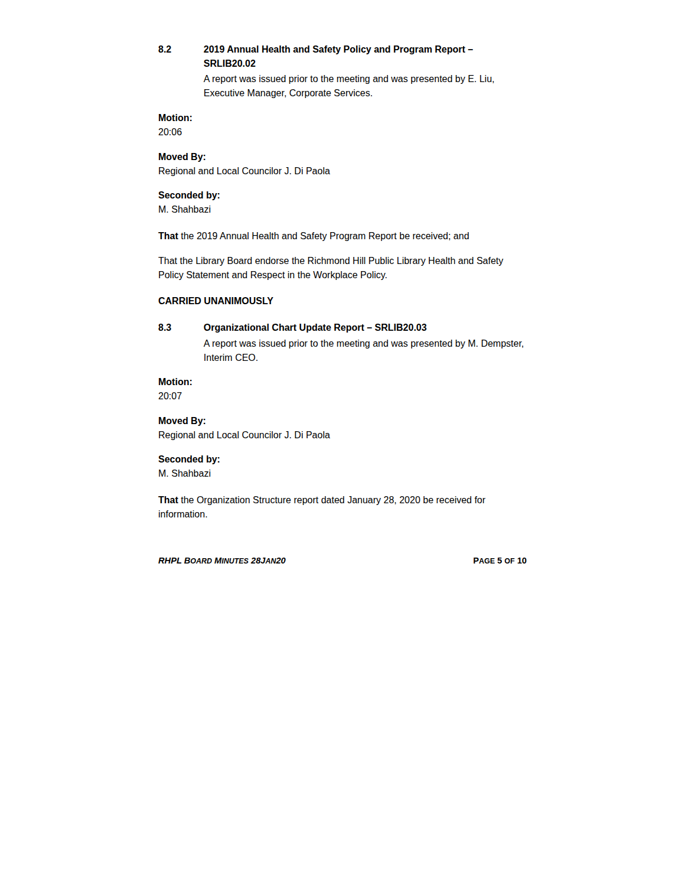8.2 2019 Annual Health and Safety Policy and Program Report – SRLIB20.02
A report was issued prior to the meeting and was presented by E. Liu, Executive Manager, Corporate Services.
Motion:
20:06
Moved By:
Regional and Local Councilor J. Di Paola
Seconded by:
M. Shahbazi
That the 2019 Annual Health and Safety Program Report be received; and
That the Library Board endorse the Richmond Hill Public Library Health and Safety Policy Statement and Respect in the Workplace Policy.
CARRIED UNANIMOUSLY
8.3 Organizational Chart Update Report – SRLIB20.03
A report was issued prior to the meeting and was presented by M. Dempster, Interim CEO.
Motion:
20:07
Moved By:
Regional and Local Councilor J. Di Paola
Seconded by:
M. Shahbazi
That the Organization Structure report dated January 28, 2020 be received for information.
RHPL BOARD MINUTES 28JAN20 PAGE 5 OF 10